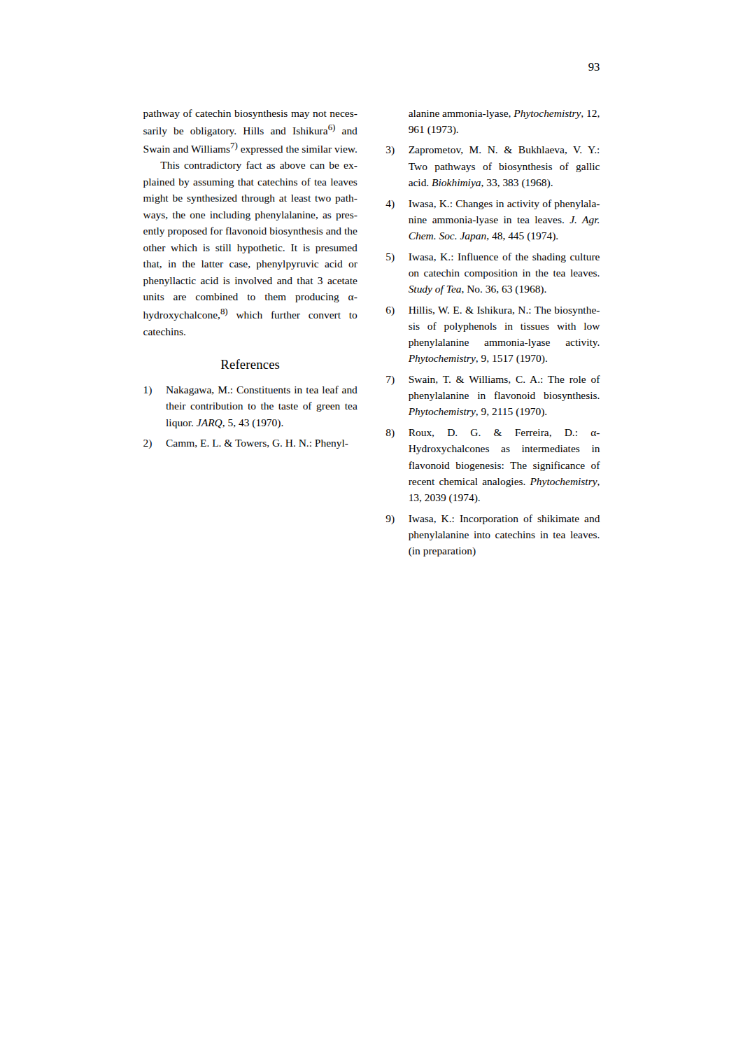93
pathway of catechin biosynthesis may not necessarily be obligatory. Hills and Ishikura6) and Swain and Williams7) expressed the similar view.
This contradictory fact as above can be explained by assuming that catechins of tea leaves might be synthesized through at least two pathways, the one including phenylalanine, as presently proposed for flavonoid biosynthesis and the other which is still hypothetic. It is presumed that, in the latter case, phenylpyruvic acid or phenyllactic acid is involved and that 3 acetate units are combined to them producing α-hydroxychalcone,8) which further convert to catechins.
References
1) Nakagawa, M.: Constituents in tea leaf and their contribution to the taste of green tea liquor. JARQ, 5, 43 (1970).
2) Camm, E. L. & Towers, G. H. N.: Phenyl-
alanine ammonia-lyase, Phytochemistry, 12, 961 (1973).
3) Zaprometov, M. N. & Bukhlaeva, V. Y.: Two pathways of biosynthesis of gallic acid. Biokhimiya, 33, 383 (1968).
4) Iwasa, K.: Changes in activity of phenylalanine ammonia-lyase in tea leaves. J. Agr. Chem. Soc. Japan, 48, 445 (1974).
5) Iwasa, K.: Influence of the shading culture on catechin composition in the tea leaves. Study of Tea, No. 36, 63 (1968).
6) Hillis, W. E. & Ishikura, N.: The biosynthesis of polyphenols in tissues with low phenylalanine ammonia-lyase activity. Phytochemistry, 9, 1517 (1970).
7) Swain, T. & Williams, C. A.: The role of phenylalanine in flavonoid biosynthesis. Phytochemistry, 9, 2115 (1970).
8) Roux, D. G. & Ferreira, D.: α-Hydroxychalcones as intermediates in flavonoid biogenesis: The significance of recent chemical analogies. Phytochemistry, 13, 2039 (1974).
9) Iwasa, K.: Incorporation of shikimate and phenylalanine into catechins in tea leaves. (in preparation)